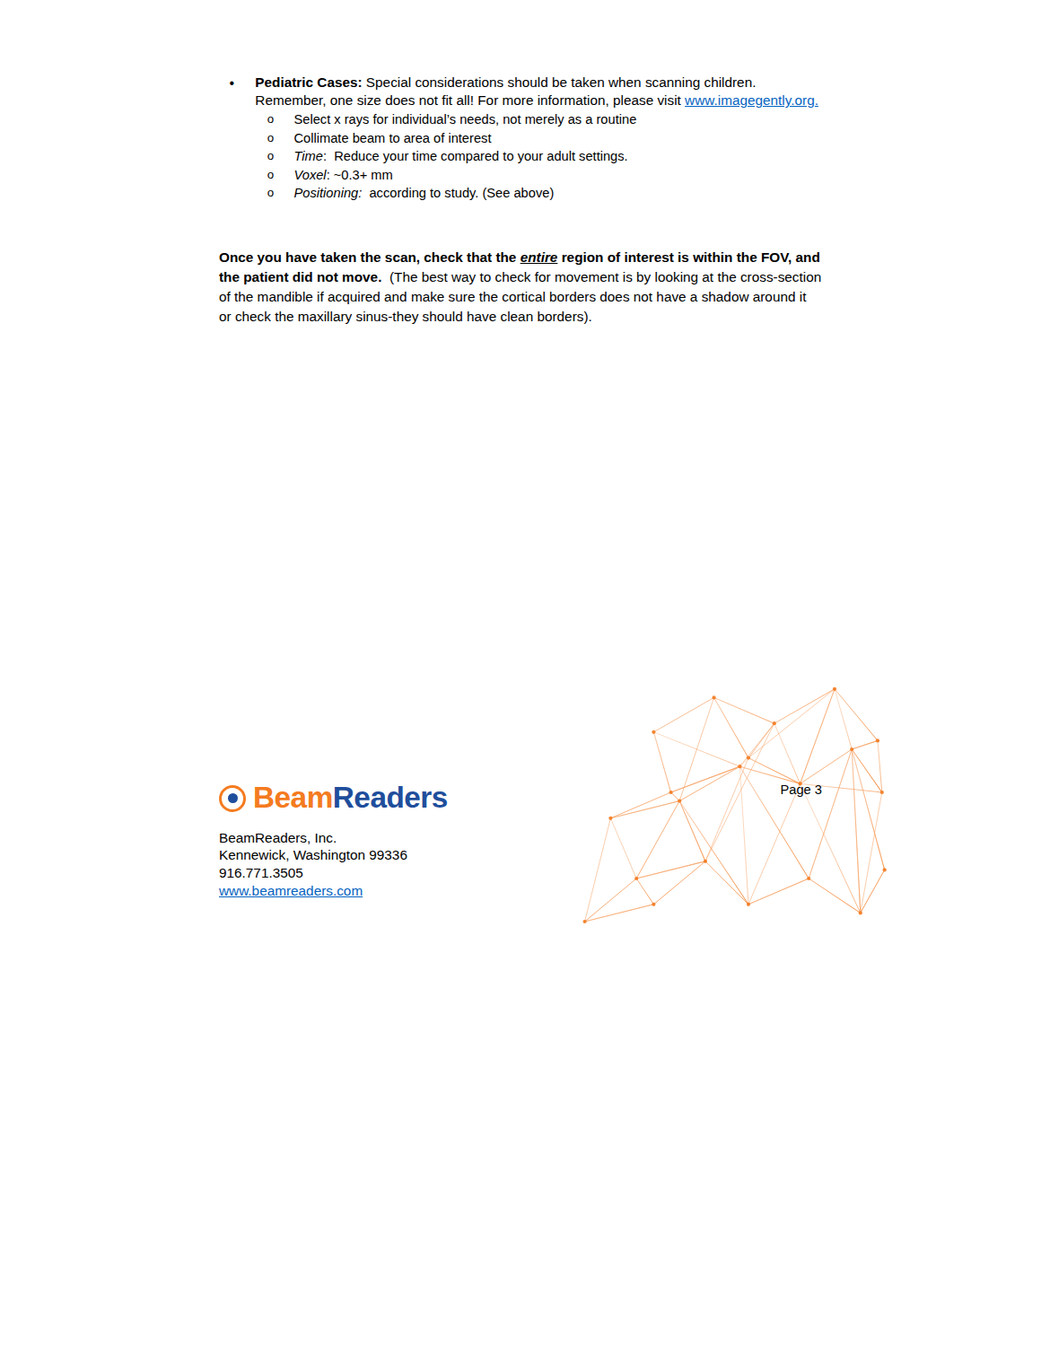Pediatric Cases: Special considerations should be taken when scanning children. Remember, one size does not fit all! For more information, please visit www.imagegently.org.
Select x rays for individual’s needs, not merely as a routine
Collimate beam to area of interest
Time: Reduce your time compared to your adult settings.
Voxel: ~0.3+ mm
Positioning: according to study. (See above)
Once you have taken the scan, check that the entire region of interest is within the FOV, and the patient did not move. (The best way to check for movement is by looking at the cross-section of the mandible if acquired and make sure the cortical borders does not have a shadow around it or check the maxillary sinus-they should have clean borders).
Page 3
Beam Readers
BeamReaders, Inc.
Kennewick, Washington 99336
916.771.3505
www.beamreaders.com